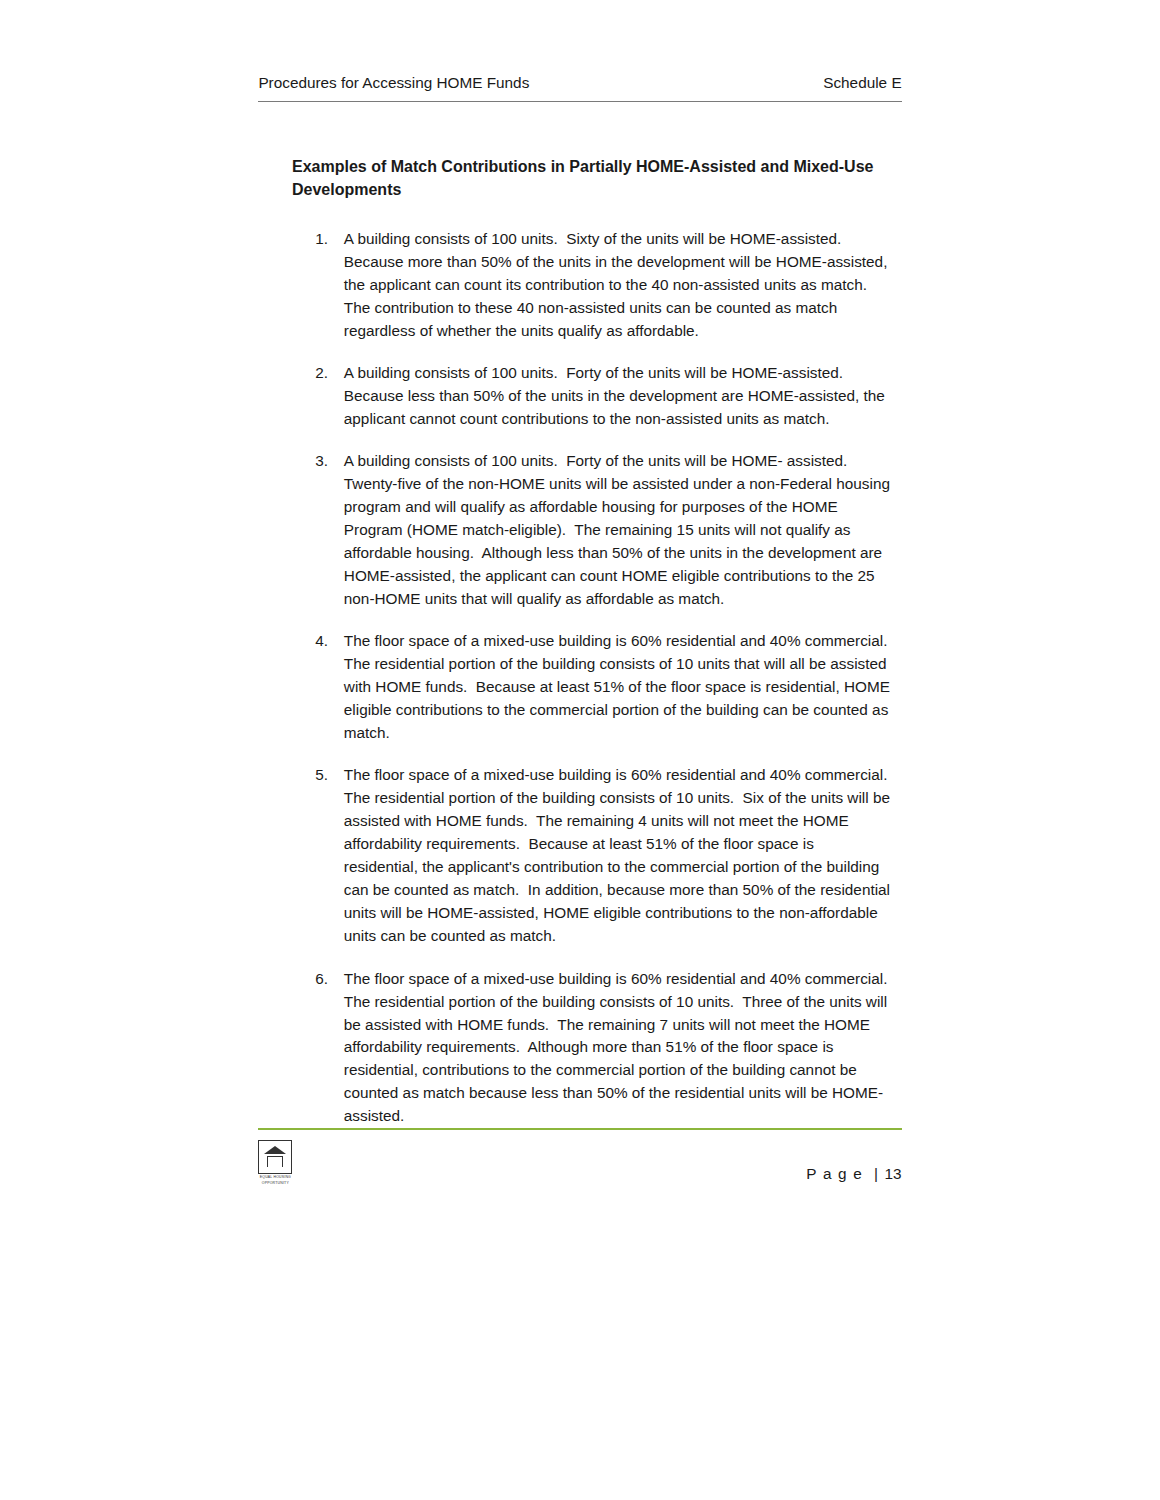Procedures for Accessing HOME Funds
Schedule E
Examples of Match Contributions in Partially HOME-Assisted and Mixed-Use Developments
A building consists of 100 units. Sixty of the units will be HOME-assisted. Because more than 50% of the units in the development will be HOME-assisted, the applicant can count its contribution to the 40 non-assisted units as match. The contribution to these 40 non-assisted units can be counted as match regardless of whether the units qualify as affordable.
A building consists of 100 units. Forty of the units will be HOME-assisted. Because less than 50% of the units in the development are HOME-assisted, the applicant cannot count contributions to the non-assisted units as match.
A building consists of 100 units. Forty of the units will be HOME- assisted. Twenty-five of the non-HOME units will be assisted under a non-Federal housing program and will qualify as affordable housing for purposes of the HOME Program (HOME match-eligible). The remaining 15 units will not qualify as affordable housing. Although less than 50% of the units in the development are HOME-assisted, the applicant can count HOME eligible contributions to the 25 non-HOME units that will qualify as affordable as match.
The floor space of a mixed-use building is 60% residential and 40% commercial. The residential portion of the building consists of 10 units that will all be assisted with HOME funds. Because at least 51% of the floor space is residential, HOME eligible contributions to the commercial portion of the building can be counted as match.
The floor space of a mixed-use building is 60% residential and 40% commercial. The residential portion of the building consists of 10 units. Six of the units will be assisted with HOME funds. The remaining 4 units will not meet the HOME affordability requirements. Because at least 51% of the floor space is residential, the applicant's contribution to the commercial portion of the building can be counted as match. In addition, because more than 50% of the residential units will be HOME-assisted, HOME eligible contributions to the non-affordable units can be counted as match.
The floor space of a mixed-use building is 60% residential and 40% commercial. The residential portion of the building consists of 10 units. Three of the units will be assisted with HOME funds. The remaining 7 units will not meet the HOME affordability requirements. Although more than 51% of the floor space is residential, contributions to the commercial portion of the building cannot be counted as match because less than 50% of the residential units will be HOME-assisted.
EQUAL HOUSING
OPPORTUNITY
P a g e | 13